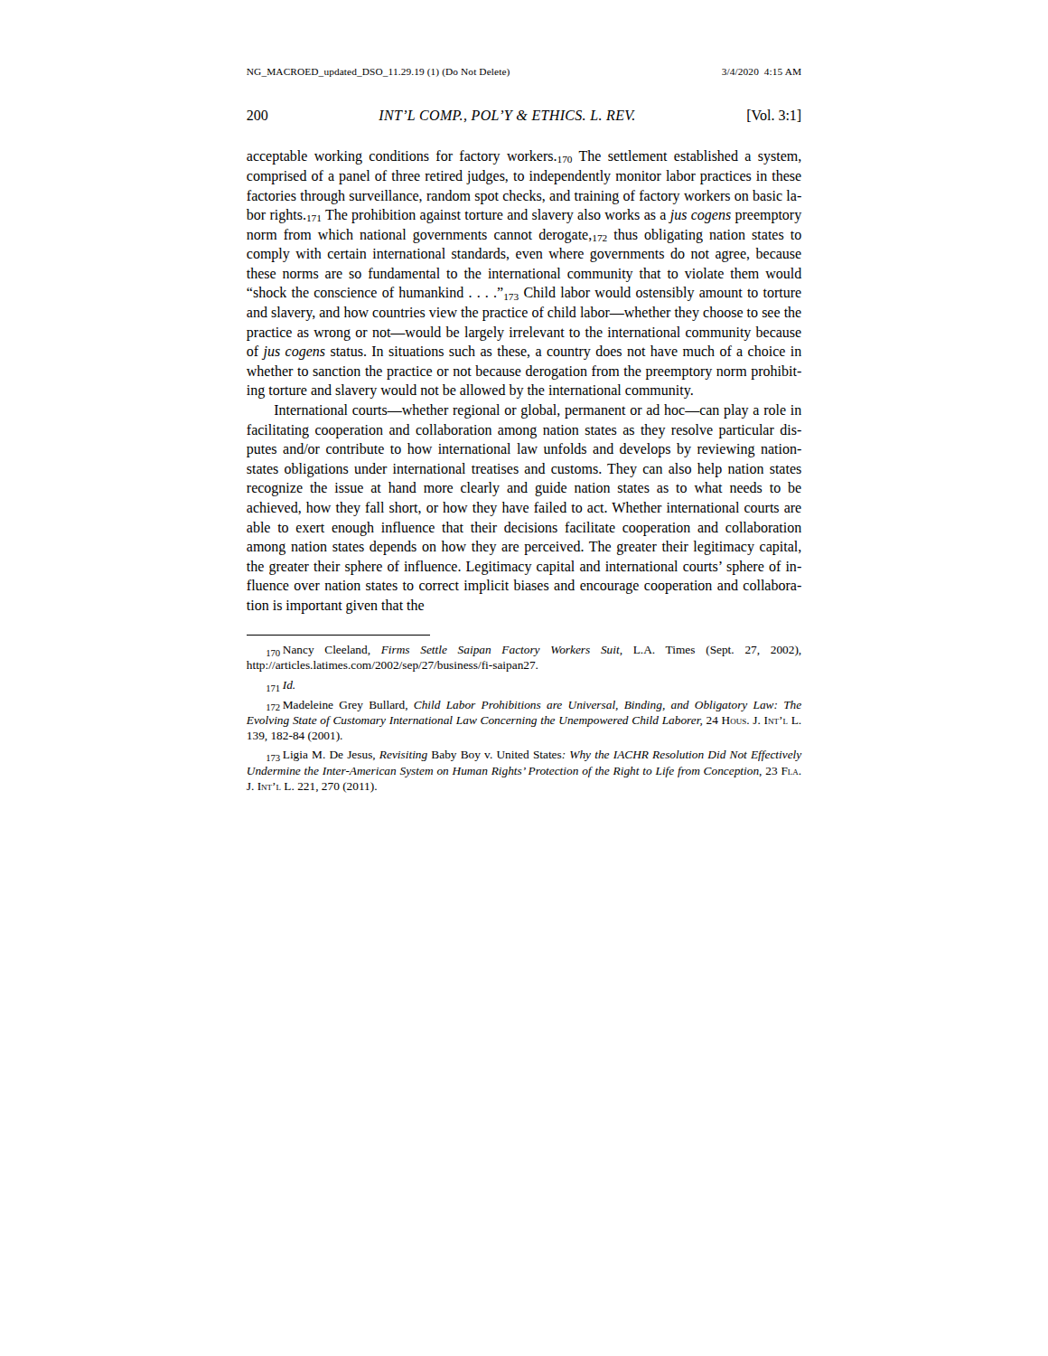NG_MACROED_updated_DSO_11.29.19 (1) (Do Not Delete) 3/4/2020 4:15 AM
200 INT’L COMP., POL’Y & ETHICS. L. REV. [Vol. 3:1]
acceptable working conditions for factory workers.170 The settlement established a system, comprised of a panel of three retired judges, to independently monitor labor practices in these factories through surveillance, random spot checks, and training of factory workers on basic labor rights.171 The prohibition against torture and slavery also works as a jus cogens preemptory norm from which national governments cannot derogate,172 thus obligating nation states to comply with certain international standards, even where governments do not agree, because these norms are so fundamental to the international community that to violate them would “shock the conscience of humankind . . . .”173 Child labor would ostensibly amount to torture and slavery, and how countries view the practice of child labor—whether they choose to see the practice as wrong or not—would be largely irrelevant to the international community because of jus cogens status. In situations such as these, a country does not have much of a choice in whether to sanction the practice or not because derogation from the preemptory norm prohibiting torture and slavery would not be allowed by the international community.
International courts—whether regional or global, permanent or ad hoc—can play a role in facilitating cooperation and collaboration among nation states as they resolve particular disputes and/or contribute to how international law unfolds and develops by reviewing nation-states obligations under international treatises and customs. They can also help nation states recognize the issue at hand more clearly and guide nation states as to what needs to be achieved, how they fall short, or how they have failed to act. Whether international courts are able to exert enough influence that their decisions facilitate cooperation and collaboration among nation states depends on how they are perceived. The greater their legitimacy capital, the greater their sphere of influence. Legitimacy capital and international courts’ sphere of influence over nation states to correct implicit biases and encourage cooperation and collaboration is important given that the
170 Nancy Cleeland, Firms Settle Saipan Factory Workers Suit, L.A. Times (Sept. 27, 2002), http://articles.latimes.com/2002/sep/27/business/fi-saipan27.
171 Id.
172 Madeleine Grey Bullard, Child Labor Prohibitions are Universal, Binding, and Obligatory Law: The Evolving State of Customary International Law Concerning the Unempowered Child Laborer, 24 Hous. J. Int’l L. 139, 182-84 (2001).
173 Ligia M. De Jesus, Revisiting Baby Boy v. United States: Why the IACHR Resolution Did Not Effectively Undermine the Inter-American System on Human Rights’ Protection of the Right to Life from Conception, 23 Fla. J. Int’l L. 221, 270 (2011).